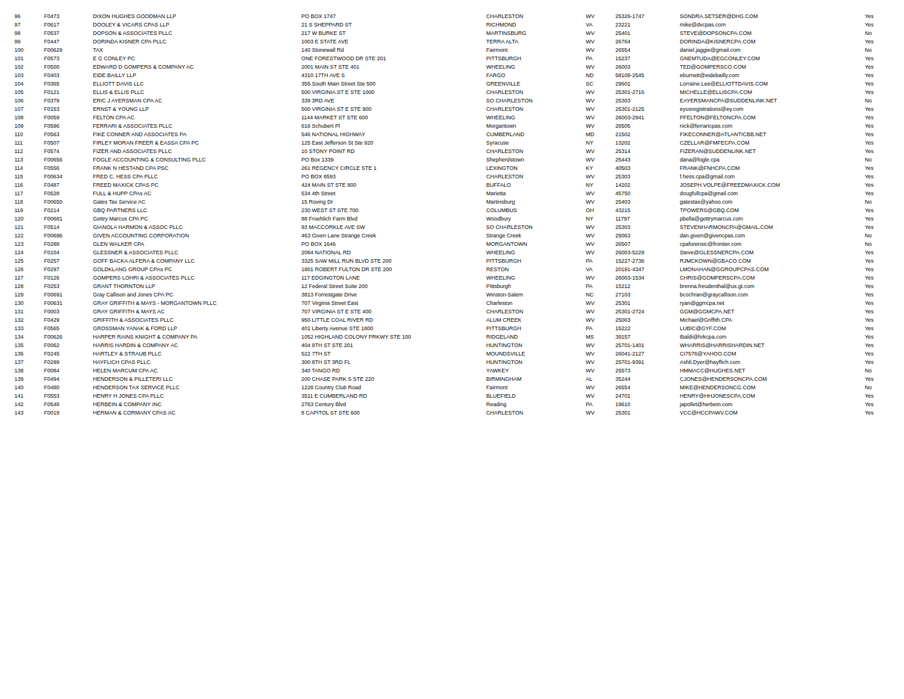| 96 | F0473 | DIXON HUGHES GOODMAN LLP | PO BOX 1747 | CHARLESTON | WV | 25326-1747 | SONDRA.SETSER@DHG.COM | Yes |
| 97 | F0617 | DOOLEY & VICARS CPAS LLP | 21 S SHEPPARD ST | RICHMOND | VA | 23221 | mike@dvcpas.com | Yes |
| 98 | F0537 | DOPSON & ASSOCIATES PLLC | 217 W BURKE ST | MARTINSBURG | WV | 25401 | STEVE@DOPSONCPA.COM | No |
| 99 | F0447 | DORINDA KISNER CPA PLLC | 1003 E STATE AVE | TERRA ALTA | WV | 26764 | DORINDA@KISNERCPA.COM | Yes |
| 100 | F00629 | TAX | 140 Stonewall Rd | Fairmont | WV | 26554 | daniel.jaggie@gmail.com | No |
| 101 | F0573 | E G CONLEY PC | ONE FORESTWOOD DR STE 201 | PITTSBURGH | PA | 15237 | GNEMTUDA@EGCONLEY.COM | Yes |
| 102 | F0500 | EDWARD D GOMPERS & COMPANY AC | 2001 MAIN ST STE 401 | WHEELING | WV | 26003 | TED@GOMPERSCO.COM | Yes |
| 103 | F0403 | EIDE BAILLY LLP | 4310 17TH AVE S | FARGO | ND | 58108-2545 | eburnett@eidebailly.com | Yes |
| 104 | F0365 | ELLIOTT DAVIS LLC | 355 South Main Street Ste 500 | GREENVILLE | SC | 29601 | Lorraine.Lee@ELLIOTTDAVIS.COM | Yes |
| 105 | F0121 | ELLIS & ELLIS PLLC | 500 VIRGINIA ST E STE 1000 | CHARLESTON | WV | 25301-2716 | MICHELLE@ELLISCPA.COM | Yes |
| 106 | F0379 | ERIC J AYERSMAN CPA AC | 339 3RD AVE | SO CHARLESTON | WV | 25303 | EAYERSMANCPA@SUDDENLINK.NET | No |
| 107 | F0153 | ERNST & YOUNG LLP | 500 VIRGINIA ST E STE 900 | CHARLESTON | WV | 25301-2125 | eyusregistrations@ey.com | Yes |
| 108 | F0059 | FELTON CPA AC | 1144 MARKET ST STE 600 | WHEELING | WV | 26003-2941 | PFELTON@FELTONCPA.COM | Yes |
| 109 | F0596 | FERRARI & ASSOCIATES PLLC | 616 Schubert Pl | Morgantown | WV | 26505 | nick@ferraricpas.com | Yes |
| 110 | F0563 | FIKE CONNER AND ASSOCIATES PA | 546 NATIONAL HIGHWAY | CUMBERLAND | MD | 21502 | FIKECONNER@ATLANTICBB.NET | Yes |
| 111 | F0507 | FIRLEY MORAN FREER & EASSA CPA PC | 125 East Jefferson St Ste 920 | Syracuse | NY | 13202 | CZELLAR@FMFECPA.COM | Yes |
| 112 | F0574 | FIZER AND ASSOCIATES PLLC | 10 STONY POINT RD | CHARLESTON | WV | 25314 | FIZERAN@SUDDENLINK.NET | Yes |
| 113 | F00656 | FOGLE ACCOUNTING & CONSULTING PLLC | PO Box 1339 | Shepherdstown | WV | 25443 | dana@fogle.cpa | No |
| 114 | F0556 | FRANK N HESTAND CPA PSC | 261 REGENCY CIRCLE STE 1 | LEXINGTON | KY | 40503 | FRANK@FNHCPA.COM | Yes |
| 115 | F00634 | FRED C. HESS CPA PLLC | PO BOX 8593 | CHARLESTON | WV | 25303 | f.hess.cpa@gmail.com | Yes |
| 116 | F0487 | FREED MAXICK CPAS PC | 424 MAIN ST STE 800 | BUFFALO | NY | 14202 | JOSEPH.VOLPE@FREEDMAXICK.COM | Yes |
| 117 | F0528 | FULL & HUPP CPAs AC | 534 4th Street | Marietta | WV | 45750 | dougfullcpa@gmail.com | Yes |
| 118 | F00650 | Gates Tax Service AC | 15 Roving Dr | Martinsburg | WV | 25403 | gatestax@yahoo.com | No |
| 119 | F0214 | GBQ PARTNERS LLC | 230 WEST ST STE 700 | COLUMBUS | OH | 43215 | TPOWERS@GBQ.COM | Yes |
| 120 | F00681 | Gettry Marcus CPA PC | 88 Froehlich Farm Blvd | Woodbury | NY | 11797 | pbella@gettrymarcus.com | Yes |
| 121 | F0514 | GIANOLA HARMON & ASSOC PLLC | 93 MACCORKLE AVE SW | SO CHARLESTON | WV | 25303 | STEVENHARMONCPA@GMAIL.COM | Yes |
| 122 | F00696 | GIVEN ACCOUNTING CORPORATION | 463 Given Lane Strange Creek | Strange Creek | WV | 25063 | dan.given@givencpas.com | No |
| 123 | F0288 | GLEN WALKER CPA | PO BOX 1646 | MORGANTOWN | WV | 26507 | cpaforensic@frontier.com | No |
| 124 | F0104 | GLESSNER & ASSOCIATES PLLC | 2084 NATIONAL RD | WHEELING | WV | 26003-5229 | Steve@GLESSNERCPA.COM | Yes |
| 125 | F0257 | GOFF BACKA ALFERA & COMPANY LLC | 3325 SAW MILL RUN BLVD STE 200 | PITTSBURGH | PA | 15227-2736 | RJMCKOWN@GBACO.COM | Yes |
| 126 | F0297 | GOLDKLANG GROUP CPAs PC | 1801 ROBERT FULTON DR STE 200 | RESTON | VA | 20191-4347 | LMONAHAN@GGROUPCPAS.COM | Yes |
| 127 | F0126 | GOMPERS LOHRI & ASSOCIATES PLLC | 117 EDGINGTON LANE | WHEELING | WV | 26003-1534 | CHRIS@GOMPERSCPA.COM | Yes |
| 128 | F0253 | GRANT THORNTON LLP | 12 Federal Street Suite 200 | PIttsburgh | PA | 15212 | brenna.freudenthal@us.gt.com | Yes |
| 129 | F00691 | Gray Callison and Jones CPA PC | 3813 Forrestgate Drive | Winston-Salem | NC | 27103 | bcochran@graycallison.com | Yes |
| 130 | F00631 | GRAY GRIFFITH & MAYS - MORGANTOWN PLLC | 707 Virginia Street East | Charleston | WV | 25301 | ryan@ggmcpa.net | Yes |
| 131 | F0003 | GRAY GRIFFITH & MAYS AC | 707 VIRGINIA ST E STE 400 | CHARLESTON | WV | 25301-2724 | GGM@GGMCPA.NET | Yes |
| 132 | F0429 | GRIFFITH & ASSOCIATES PLLC | 950 LITTLE COAL RIVER RD | ALUM CREEK | WV | 25003 | Michael@Griffith.CPA | Yes |
| 133 | F0565 | GROSSMAN YANAK & FORD LLP | 401 Liberty Avenue STE 1800 | PITTSBURGH | PA | 15222 | LUBIC@GYF.COM | Yes |
| 134 | F00626 | HARPER RAINS KNIGHT & COMPANY PA | 1052 HIGHLAND COLONY PRKWY STE 100 | RIDGELAND | MS | 39157 | tbaldi@hrkcpa.com | Yes |
| 135 | F0062 | HARRIS HARDIN & COMPANY AC | 404 9TH ST STE 201 | HUNTINGTON | WV | 25701-1401 | WHARRIS@HARRISHARDIN.NET | Yes |
| 136 | F0245 | HARTLEY & STRAUB PLLC | 522 7TH ST | MOUNDSVILLE | WV | 26041-2127 | CI7576@YAHOO.COM | Yes |
| 137 | F0299 | HAYFLICH CPAS PLLC | 300 8TH ST 3RD FL | HUNTINGTON | WV | 25701-9391 | Ashli.Dyer@hayflich.com | Yes |
| 138 | F0084 | HELEN MARCUM CPA AC | 340 TANGO RD | YAWKEY | WV | 25573 | HMMACC@HUGHES.NET | No |
| 139 | F0494 | HENDERSON & PILLETERI LLC | 200 CHASE PARK S STE 220 | BIRMINGHAM | AL | 35244 | CJONES@HENDERSONCPA.COM | Yes |
| 140 | F0480 | HENDERSON TAX SERVICE PLLC | 1228 Country Club Road | Fairmont | WV | 26554 | MIKE@HENDERSONCG.COM | No |
| 141 | F0553 | HENRY H JONES CPA PLLC | 3511 E CUMBERLAND RD | BLUEFIELD | WV | 24701 | HENRY@HHJONESCPA.COM | Yes |
| 142 | F0548 | HERBEIN & COMPANY INC | 2763 Century Blvd | Reading | PA | 19610 | japollet@herbein.com | Yes |
| 143 | F0019 | HERMAN & CORMANY CPAS AC | 8 CAPITOL ST STE 600 | CHARLESTON | WV | 25301 | VCC@HCCPAWV.COM | Yes |